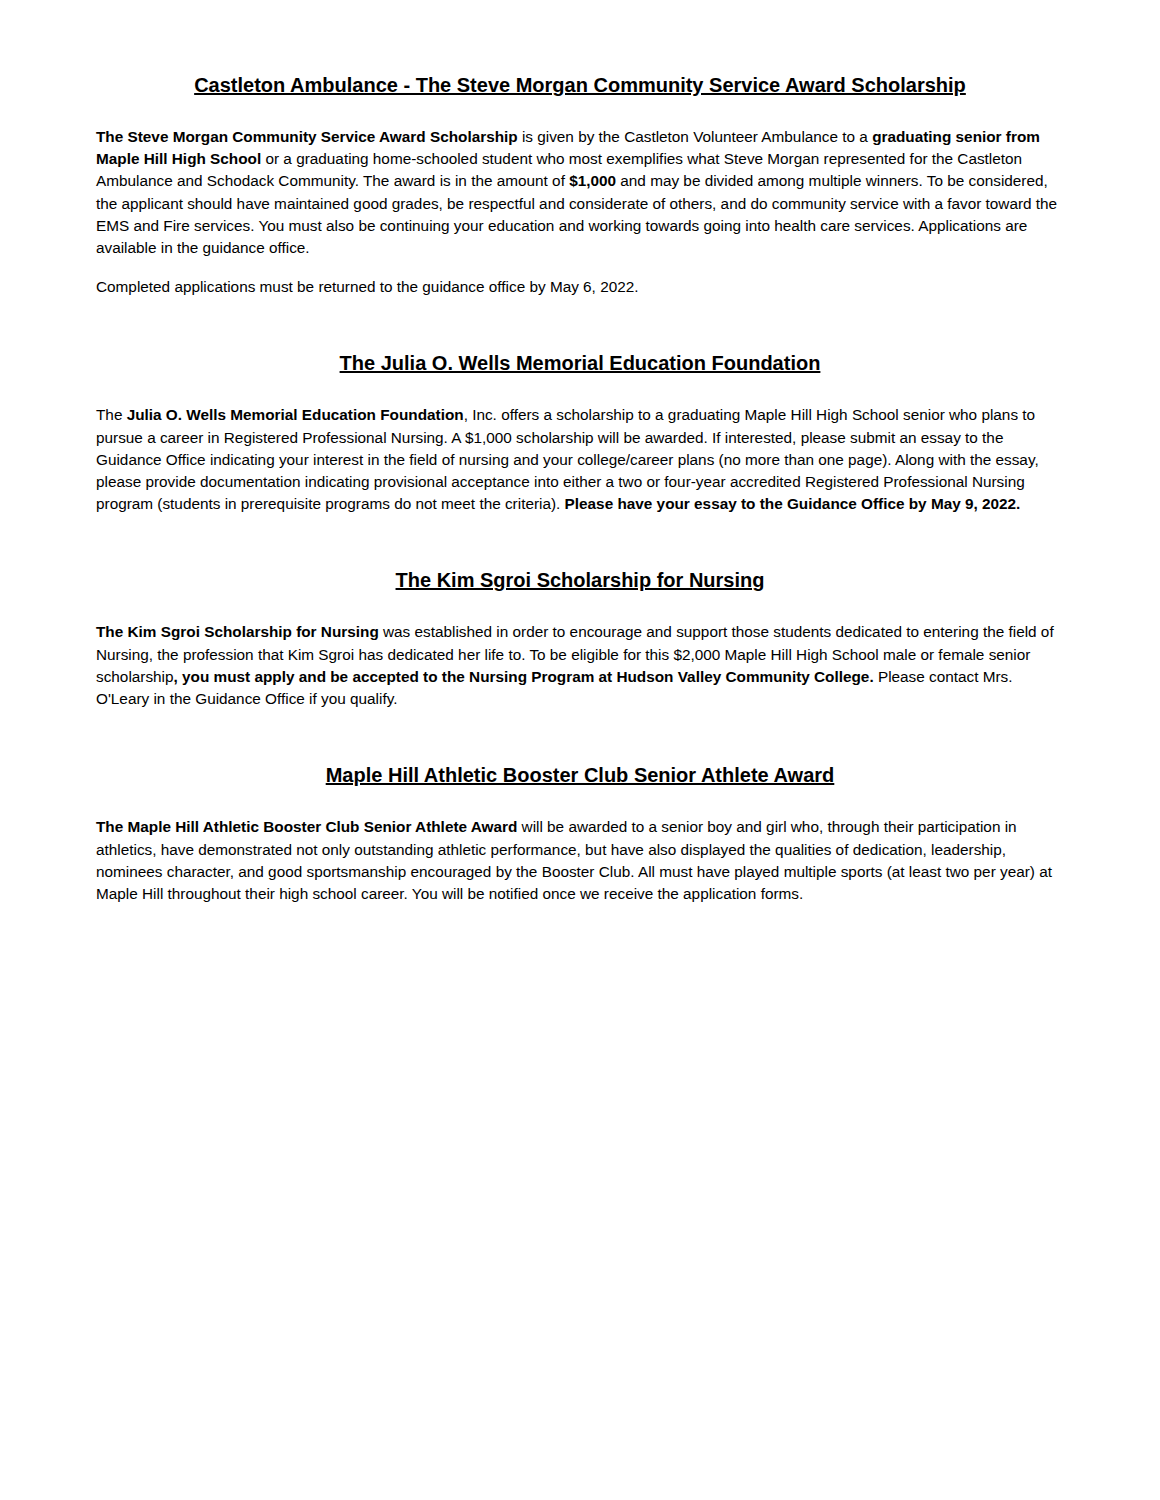Castleton Ambulance - The Steve Morgan Community Service Award Scholarship
The Steve Morgan Community Service Award Scholarship is given by the Castleton Volunteer Ambulance to a graduating senior from Maple Hill High School or a graduating home-schooled student who most exemplifies what Steve Morgan represented for the Castleton Ambulance and Schodack Community. The award is in the amount of $1,000 and may be divided among multiple winners. To be considered, the applicant should have maintained good grades, be respectful and considerate of others, and do community service with a favor toward the EMS and Fire services. You must also be continuing your education and working towards going into health care services. Applications are available in the guidance office.
Completed applications must be returned to the guidance office by May 6, 2022.
The Julia O. Wells Memorial Education Foundation
The Julia O. Wells Memorial Education Foundation, Inc. offers a scholarship to a graduating Maple Hill High School senior who plans to pursue a career in Registered Professional Nursing. A $1,000 scholarship will be awarded. If interested, please submit an essay to the Guidance Office indicating your interest in the field of nursing and your college/career plans (no more than one page). Along with the essay, please provide documentation indicating provisional acceptance into either a two or four-year accredited Registered Professional Nursing program (students in prerequisite programs do not meet the criteria). Please have your essay to the Guidance Office by May 9, 2022.
The Kim Sgroi Scholarship for Nursing
The Kim Sgroi Scholarship for Nursing was established in order to encourage and support those students dedicated to entering the field of Nursing, the profession that Kim Sgroi has dedicated her life to. To be eligible for this $2,000 Maple Hill High School male or female senior scholarship, you must apply and be accepted to the Nursing Program at Hudson Valley Community College. Please contact Mrs. O'Leary in the Guidance Office if you qualify.
Maple Hill Athletic Booster Club Senior Athlete Award
The Maple Hill Athletic Booster Club Senior Athlete Award will be awarded to a senior boy and girl who, through their participation in athletics, have demonstrated not only outstanding athletic performance, but have also displayed the qualities of dedication, leadership, nominees character, and good sportsmanship encouraged by the Booster Club. All must have played multiple sports (at least two per year) at Maple Hill throughout their high school career. You will be notified once we receive the application forms.